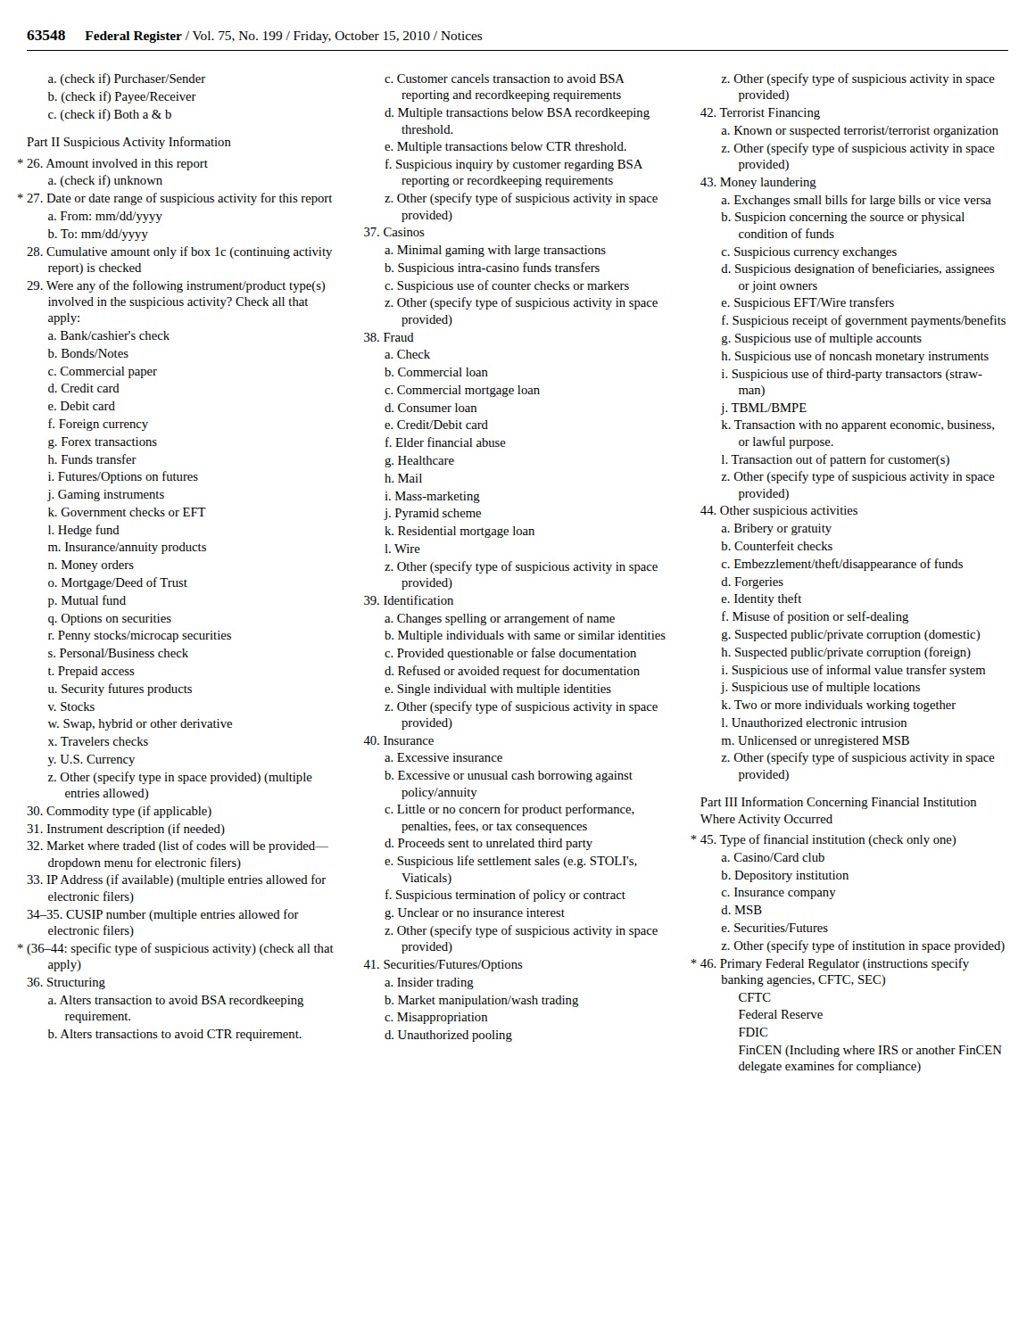63548 Federal Register / Vol. 75, No. 199 / Friday, October 15, 2010 / Notices
a. (check if) Purchaser/Sender
b. (check if) Payee/Receiver
c. (check if) Both a & b
Part II Suspicious Activity Information
* 26. Amount involved in this report
a. (check if) unknown
* 27. Date or date range of suspicious activity for this report
a. From: mm/dd/yyyy
b. To: mm/dd/yyyy
28. Cumulative amount only if box 1c (continuing activity report) is checked
29. Were any of the following instrument/product type(s) involved in the suspicious activity? Check all that apply:
a. Bank/cashier's check
b. Bonds/Notes
c. Commercial paper
d. Credit card
e. Debit card
f. Foreign currency
g. Forex transactions
h. Funds transfer
i. Futures/Options on futures
j. Gaming instruments
k. Government checks or EFT
l. Hedge fund
m. Insurance/annuity products
n. Money orders
o. Mortgage/Deed of Trust
p. Mutual fund
q. Options on securities
r. Penny stocks/microcap securities
s. Personal/Business check
t. Prepaid access
u. Security futures products
v. Stocks
w. Swap, hybrid or other derivative
x. Travelers checks
y. U.S. Currency
z. Other (specify type in space provided) (multiple entries allowed)
30. Commodity type (if applicable)
31. Instrument description (if needed)
32. Market where traded (list of codes will be provided—dropdown menu for electronic filers)
33. IP Address (if available) (multiple entries allowed for electronic filers)
34–35. CUSIP number (multiple entries allowed for electronic filers)
* (36–44: specific type of suspicious activity) (check all that apply)
36. Structuring
a. Alters transaction to avoid BSA recordkeeping requirement.
b. Alters transactions to avoid CTR requirement.
c. Customer cancels transaction to avoid BSA reporting and recordkeeping requirements
d. Multiple transactions below BSA recordkeeping threshold.
e. Multiple transactions below CTR threshold.
f. Suspicious inquiry by customer regarding BSA reporting or recordkeeping requirements
z. Other (specify type of suspicious activity in space provided)
37. Casinos
a. Minimal gaming with large transactions
b. Suspicious intra-casino funds transfers
c. Suspicious use of counter checks or markers
z. Other (specify type of suspicious activity in space provided)
38. Fraud
a. Check
b. Commercial loan
c. Commercial mortgage loan
d. Consumer loan
e. Credit/Debit card
f. Elder financial abuse
g. Healthcare
h. Mail
i. Mass-marketing
j. Pyramid scheme
k. Residential mortgage loan
l. Wire
z. Other (specify type of suspicious activity in space provided)
39. Identification
a. Changes spelling or arrangement of name
b. Multiple individuals with same or similar identities
c. Provided questionable or false documentation
d. Refused or avoided request for documentation
e. Single individual with multiple identities
z. Other (specify type of suspicious activity in space provided)
40. Insurance
a. Excessive insurance
b. Excessive or unusual cash borrowing against policy/annuity
c. Little or no concern for product performance, penalties, fees, or tax consequences
d. Proceeds sent to unrelated third party
e. Suspicious life settlement sales (e.g. STOLI's, Viaticals)
f. Suspicious termination of policy or contract
g. Unclear or no insurance interest
z. Other (specify type of suspicious activity in space provided)
41. Securities/Futures/Options
a. Insider trading
b. Market manipulation/wash trading
c. Misappropriation
d. Unauthorized pooling
z. Other (specify type of suspicious activity in space provided)
42. Terrorist Financing
a. Known or suspected terrorist/terrorist organization
z. Other (specify type of suspicious activity in space provided)
43. Money laundering
a. Exchanges small bills for large bills or vice versa
b. Suspicion concerning the source or physical condition of funds
c. Suspicious currency exchanges
d. Suspicious designation of beneficiaries, assignees or joint owners
e. Suspicious EFT/Wire transfers
f. Suspicious receipt of government payments/benefits
g. Suspicious use of multiple accounts
h. Suspicious use of noncash monetary instruments
i. Suspicious use of third-party transactors (straw-man)
j. TBML/BMPE
k. Transaction with no apparent economic, business, or lawful purpose.
l. Transaction out of pattern for customer(s)
z. Other (specify type of suspicious activity in space provided)
44. Other suspicious activities
a. Bribery or gratuity
b. Counterfeit checks
c. Embezzlement/theft/disappearance of funds
d. Forgeries
e. Identity theft
f. Misuse of position or self-dealing
g. Suspected public/private corruption (domestic)
h. Suspected public/private corruption (foreign)
i. Suspicious use of informal value transfer system
j. Suspicious use of multiple locations
k. Two or more individuals working together
l. Unauthorized electronic intrusion
m. Unlicensed or unregistered MSB
z. Other (specify type of suspicious activity in space provided)
Part III Information Concerning Financial Institution Where Activity Occurred
* 45. Type of financial institution (check only one)
a. Casino/Card club
b. Depository institution
c. Insurance company
d. MSB
e. Securities/Futures
z. Other (specify type of institution in space provided)
* 46. Primary Federal Regulator (instructions specify banking agencies, CFTC, SEC)
CFTC
Federal Reserve
FDIC
FinCEN (Including where IRS or another FinCEN delegate examines for compliance)